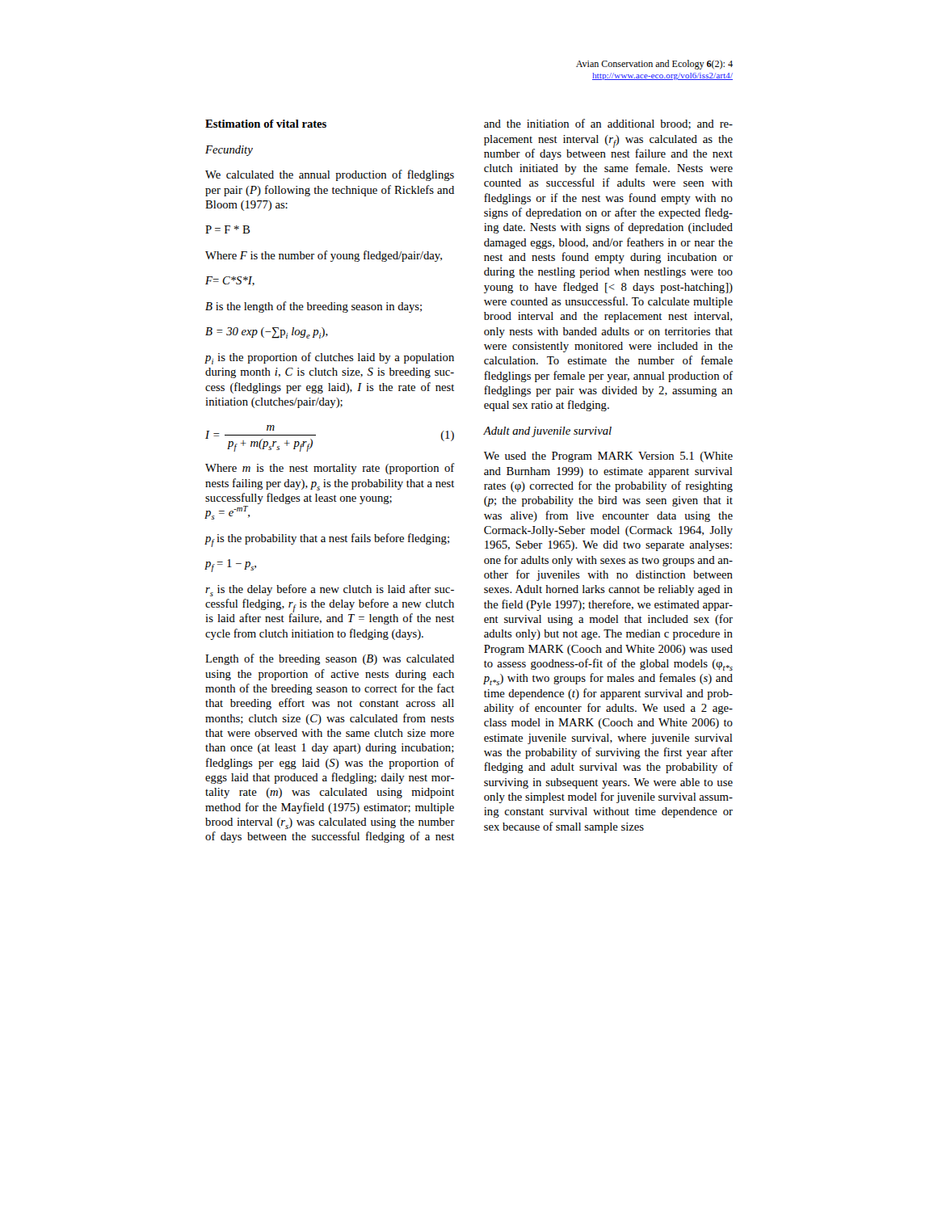Avian Conservation and Ecology 6(2): 4
http://www.ace-eco.org/vol6/iss2/art4/
Estimation of vital rates
Fecundity
We calculated the annual production of fledglings per pair (P) following the technique of Ricklefs and Bloom (1977) as:
P = F * B
Where F is the number of young fledged/pair/day,
F= C*S*I,
B is the length of the breeding season in days;
B = 30 exp (−∑pi loge pi),
pi is the proportion of clutches laid by a population during month i, C is clutch size, S is breeding success (fledglings per egg laid), I is the rate of nest initiation (clutches/pair/day);
I = m pf + m(psrs + pfrf) (1)
Where m is the nest mortality rate (proportion of nests failing per day), ps is the probability that a nest successfully fledges at least one young;
ps = e-mT,
pf is the probability that a nest fails before fledging;
pf = 1 − ps,
rs is the delay before a new clutch is laid after successful fledging, rf is the delay before a new clutch is laid after nest failure, and T = length of the nest cycle from clutch initiation to fledging (days).
Length of the breeding season (B) was calculated using the proportion of active nests during each month of the breeding season to correct for the fact that breeding effort was not constant across all months; clutch size (C) was calculated from nests that were observed with the same clutch size more than once (at least 1 day apart) during incubation; fledglings per egg laid (S) was the proportion of eggs laid that produced a fledgling; daily nest mortality rate (m) was calculated using midpoint method for the Mayfield (1975) estimator; multiple brood interval (rs) was calculated using the number of days between the successful fledging of a nest and the initiation of an additional brood; and replacement nest interval (rf) was calculated as the number of days between nest failure and the next clutch initiated by the same female. Nests were counted as successful if adults were seen with fledglings or if the nest was found empty with no signs of depredation on or after the expected fledging date. Nests with signs of depredation (included damaged eggs, blood, and/or feathers in or near the nest and nests found empty during incubation or during the nestling period when nestlings were too young to have fledged [< 8 days post-hatching]) were counted as unsuccessful. To calculate multiple brood interval and the replacement nest interval, only nests with banded adults or on territories that were consistently monitored were included in the calculation. To estimate the number of female fledglings per female per year, annual production of fledglings per pair was divided by 2, assuming an equal sex ratio at fledging.
Adult and juvenile survival
We used the Program MARK Version 5.1 (White and Burnham 1999) to estimate apparent survival rates (φ) corrected for the probability of resighting (p; the probability the bird was seen given that it was alive) from live encounter data using the Cormack-Jolly-Seber model (Cormack 1964, Jolly 1965, Seber 1965). We did two separate analyses: one for adults only with sexes as two groups and another for juveniles with no distinction between sexes. Adult horned larks cannot be reliably aged in the field (Pyle 1997); therefore, we estimated apparent survival using a model that included sex (for adults only) but not age. The median c procedure in Program MARK (Cooch and White 2006) was used to assess goodness-of-fit of the global models (φt*s pt*s) with two groups for males and females (s) and time dependence (t) for apparent survival and probability of encounter for adults. We used a 2 age-class model in MARK (Cooch and White 2006) to estimate juvenile survival, where juvenile survival was the probability of surviving the first year after fledging and adult survival was the probability of surviving in subsequent years. We were able to use only the simplest model for juvenile survival assuming constant survival without time dependence or sex because of small sample sizes